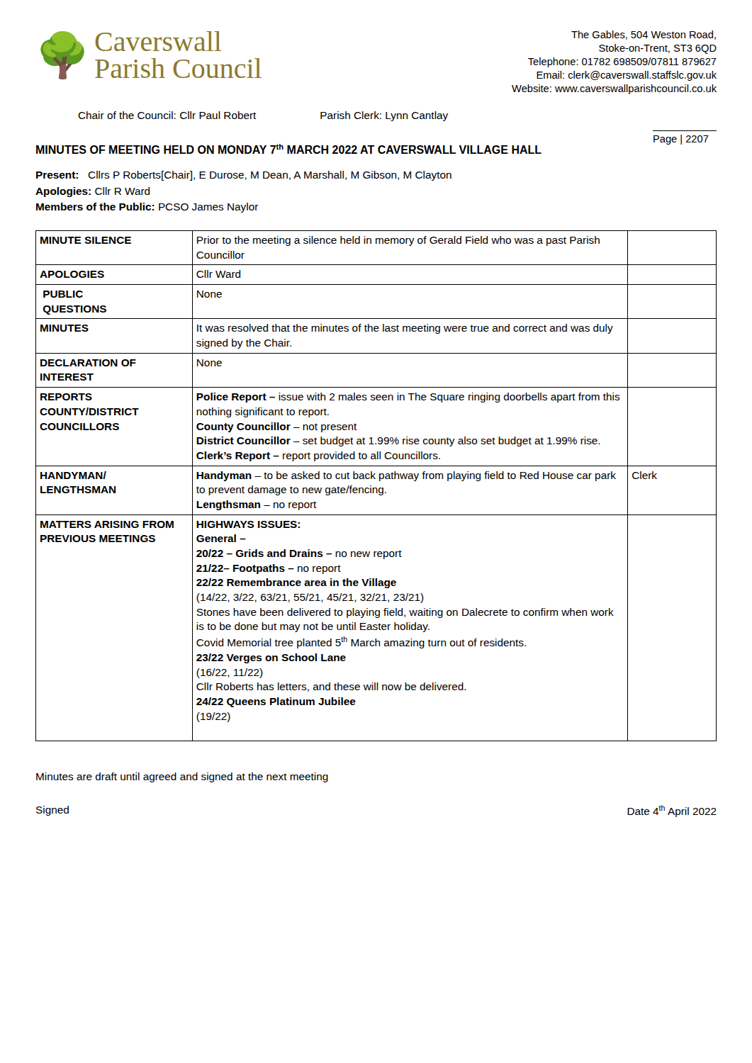🌳 Caverswall
Parish Council
The Gables, 504 Weston Road,
Stoke-on-Trent, ST3 6QD
Telephone: 01782 698509/07811 879627
Email: clerk@caverswall.staffslc.gov.uk
Website: www.caverswallparishcouncil.co.uk
Chair of the Council: Cllr Paul Robert Parish Clerk: Lynn Cantlay
Page | 2207
MINUTES OF MEETING HELD ON MONDAY 7th MARCH 2022 AT CAVERSWALL VILLAGE HALL
Present: Cllrs P Roberts[Chair], E Durose, M Dean, A Marshall, M Gibson, M Clayton
Apologies: Cllr R Ward
Members of the Public: PCSO James Naylor
| MINUTE SILENCE | Prior to the meeting a silence held in memory of Gerald Field who was a past Parish Councillor | |
| APOLOGIES | Cllr Ward | |
| PUBLIC QUESTIONS | None | |
| MINUTES | It was resolved that the minutes of the last meeting were true and correct and was duly signed by the Chair. | |
| DECLARATION OF INTEREST | None | |
| REPORTS COUNTY/DISTRICT COUNCILLORS | Police Report – issue with 2 males seen in The Square ringing doorbells apart from this nothing significant to report. County Councillor – not present District Councillor – set budget at 1.99% rise county also set budget at 1.99% rise. Clerk’s Report – report provided to all Councillors. | |
| HANDYMAN/ LENGTHSMAN | Handyman – to be asked to cut back pathway from playing field to Red House car park to prevent damage to new gate/fencing. Lengthsman – no report | Clerk |
| MATTERS ARISING FROM PREVIOUS MEETINGS | HIGHWAYS ISSUES: General – 20/22 – Grids and Drains – no new report 21/22– Footpaths – no report 22/22 Remembrance area in the Village (14/22, 3/22, 63/21, 55/21, 45/21, 32/21, 23/21) Stones have been delivered to playing field, waiting on Dalecrete to confirm when work is to be done but may not be until Easter holiday. Covid Memorial tree planted 5 th March amazing turn out of residents. 23/22 Verges on School Lane (16/22, 11/22) Cllr Roberts has letters, and these will now be delivered. 24/22 Queens Platinum Jubilee (19/22) | |
Minutes are draft until agreed and signed at the next meeting
Signed Date 4th April 2022